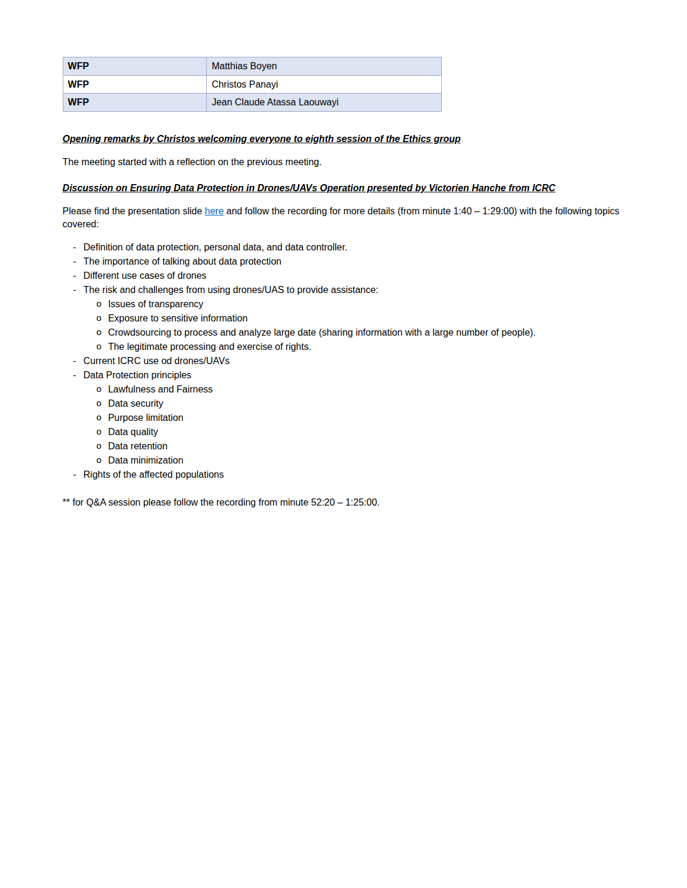| WFP | Matthias Boyen |
| WFP | Christos Panayi |
| WFP | Jean Claude Atassa Laouwayi |
Opening remarks by Christos welcoming everyone to eighth session of the Ethics group
The meeting started with a reflection on the previous meeting.
Discussion on Ensuring Data Protection in Drones/UAVs Operation presented by Victorien Hanche from ICRC
Please find the presentation slide here and follow the recording for more details (from minute 1:40 – 1:29:00) with the following topics covered:
Definition of data protection, personal data, and data controller.
The importance of talking about data protection
Different use cases of drones
The risk and challenges from using drones/UAS to provide assistance:
Issues of transparency
Exposure to sensitive information
Crowdsourcing to process and analyze large date (sharing information with a large number of people).
The legitimate processing and exercise of rights.
Current ICRC use od drones/UAVs
Data Protection principles
Lawfulness and Fairness
Data security
Purpose limitation
Data quality
Data retention
Data minimization
Rights of the affected populations
** for Q&A session please follow the recording from minute 52:20 – 1:25:00.